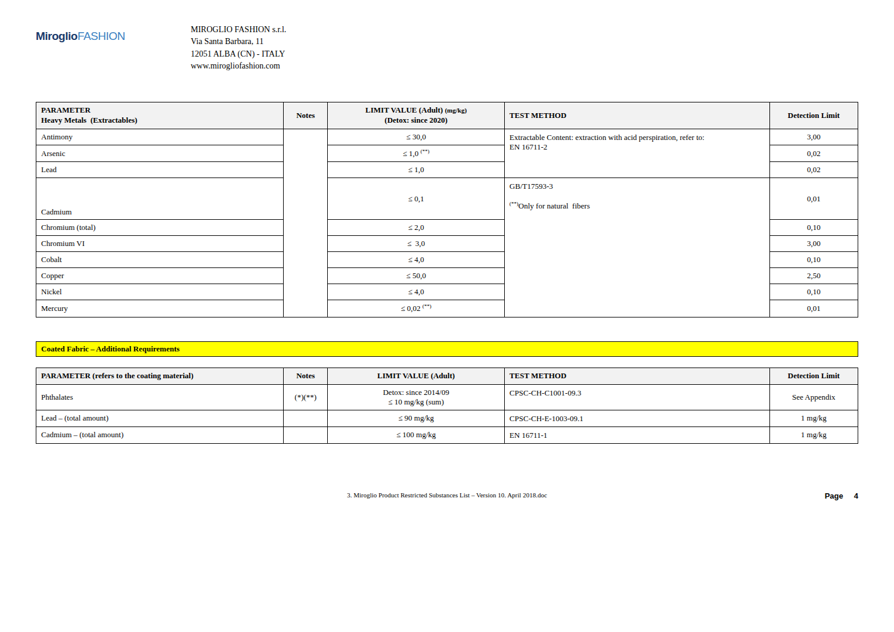Miroglio FASHION
MIROGLIO FASHION s.r.l.
Via Santa Barbara, 11
12051 ALBA (CN) - ITALY
www.mirogliofashion.com
| PARAMETER Heavy Metals (Extractables) | Notes | LIMIT VALUE (Adult) (mg/kg) (Detox: since 2020) | TEST METHOD | Detection Limit |
| --- | --- | --- | --- | --- |
| Antimony | | ≤ 30,0 | Extractable Content: extraction with acid perspiration, refer to: EN 16711-2 | 3,00 |
| Arsenic | ≤ 1,0 (**) | 0,02 |
| Lead | ≤ 1,0 | 0,02 |
| Cadmium | ≤ 0,1 | GB/T17593-3 (**) Only for natural fibers | 0,01 |
| Chromium (total) | ≤ 2,0 | 0,10 |
| Chromium VI | ≤ 3,0 | 3,00 |
| Cobalt | ≤ 4,0 | 0,10 |
| Copper | ≤ 50,0 | 2,50 |
| Nickel | ≤ 4,0 | 0,10 |
| Mercury | ≤ 0,02 (**) | 0,01 |
Coated Fabric – Additional Requirements
| PARAMETER (refers to the coating material) | Notes | LIMIT VALUE (Adult) | TEST METHOD | Detection Limit |
| --- | --- | --- | --- | --- |
| Phthalates | (*)(**) | Detox: since 2014/09 ≤ 10 mg/kg (sum) | CPSC-CH-C1001-09.3 | See Appendix |
| Lead – (total amount) | | ≤ 90 mg/kg | CPSC-CH-E-1003-09.1 | 1 mg/kg |
| Cadmium – (total amount) | | ≤ 100 mg/kg | EN 16711-1 | 1 mg/kg |
3. Miroglio Product Restricted Substances List – Version 10. April 2018.doc
Page4